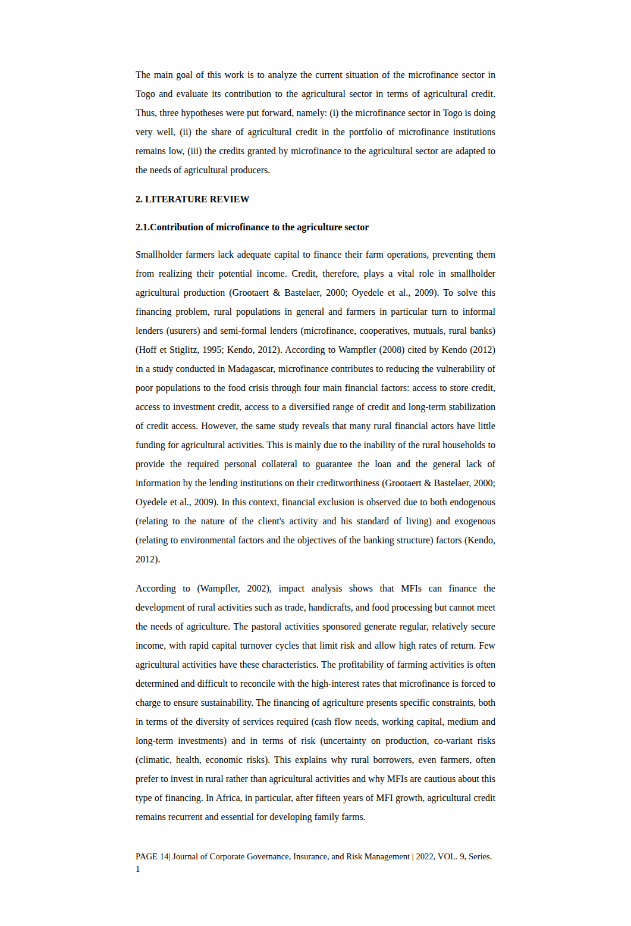The main goal of this work is to analyze the current situation of the microfinance sector in Togo and evaluate its contribution to the agricultural sector in terms of agricultural credit. Thus, three hypotheses were put forward, namely: (i) the microfinance sector in Togo is doing very well, (ii) the share of agricultural credit in the portfolio of microfinance institutions remains low, (iii) the credits granted by microfinance to the agricultural sector are adapted to the needs of agricultural producers.
2. LITERATURE REVIEW
2.1.Contribution of microfinance to the agriculture sector
Smallholder farmers lack adequate capital to finance their farm operations, preventing them from realizing their potential income. Credit, therefore, plays a vital role in smallholder agricultural production (Grootaert & Bastelaer, 2000; Oyedele et al., 2009). To solve this financing problem, rural populations in general and farmers in particular turn to informal lenders (usurers) and semi-formal lenders (microfinance, cooperatives, mutuals, rural banks) (Hoff et Stiglitz, 1995; Kendo, 2012). According to Wampfler (2008) cited by Kendo (2012) in a study conducted in Madagascar, microfinance contributes to reducing the vulnerability of poor populations to the food crisis through four main financial factors: access to store credit, access to investment credit, access to a diversified range of credit and long-term stabilization of credit access. However, the same study reveals that many rural financial actors have little funding for agricultural activities. This is mainly due to the inability of the rural households to provide the required personal collateral to guarantee the loan and the general lack of information by the lending institutions on their creditworthiness (Grootaert & Bastelaer, 2000; Oyedele et al., 2009). In this context, financial exclusion is observed due to both endogenous (relating to the nature of the client's activity and his standard of living) and exogenous (relating to environmental factors and the objectives of the banking structure) factors (Kendo, 2012).
According to (Wampfler, 2002), impact analysis shows that MFIs can finance the development of rural activities such as trade, handicrafts, and food processing but cannot meet the needs of agriculture. The pastoral activities sponsored generate regular, relatively secure income, with rapid capital turnover cycles that limit risk and allow high rates of return. Few agricultural activities have these characteristics. The profitability of farming activities is often determined and difficult to reconcile with the high-interest rates that microfinance is forced to charge to ensure sustainability. The financing of agriculture presents specific constraints, both in terms of the diversity of services required (cash flow needs, working capital, medium and long-term investments) and in terms of risk (uncertainty on production, co-variant risks (climatic, health, economic risks). This explains why rural borrowers, even farmers, often prefer to invest in rural rather than agricultural activities and why MFIs are cautious about this type of financing. In Africa, in particular, after fifteen years of MFI growth, agricultural credit remains recurrent and essential for developing family farms.
PAGE 14| Journal of Corporate Governance, Insurance, and Risk Management | 2022, VOL. 9, Series. 1